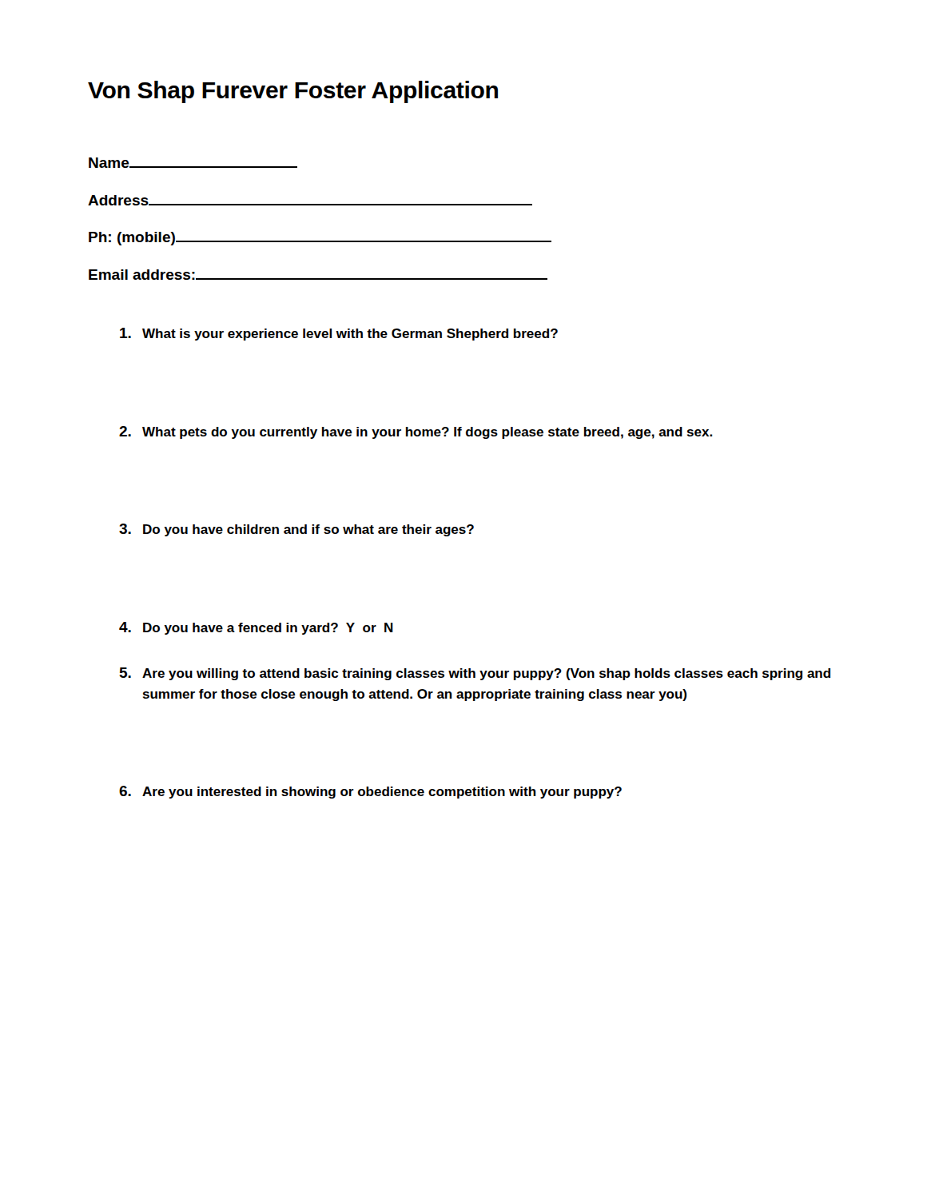Von Shap Furever Foster Application
Name
Address
Ph: (mobile)
Email address:
What is your experience level with the German Shepherd breed?
What pets do you currently have in your home? If dogs please state breed, age, and sex.
Do you have children and if so what are their ages?
Do you have a fenced in yard? Y or N
Are you willing to attend basic training classes with your puppy? (Von shap holds classes each spring and summer for those close enough to attend. Or an appropriate training class near you)
Are you interested in showing or obedience competition with your puppy?